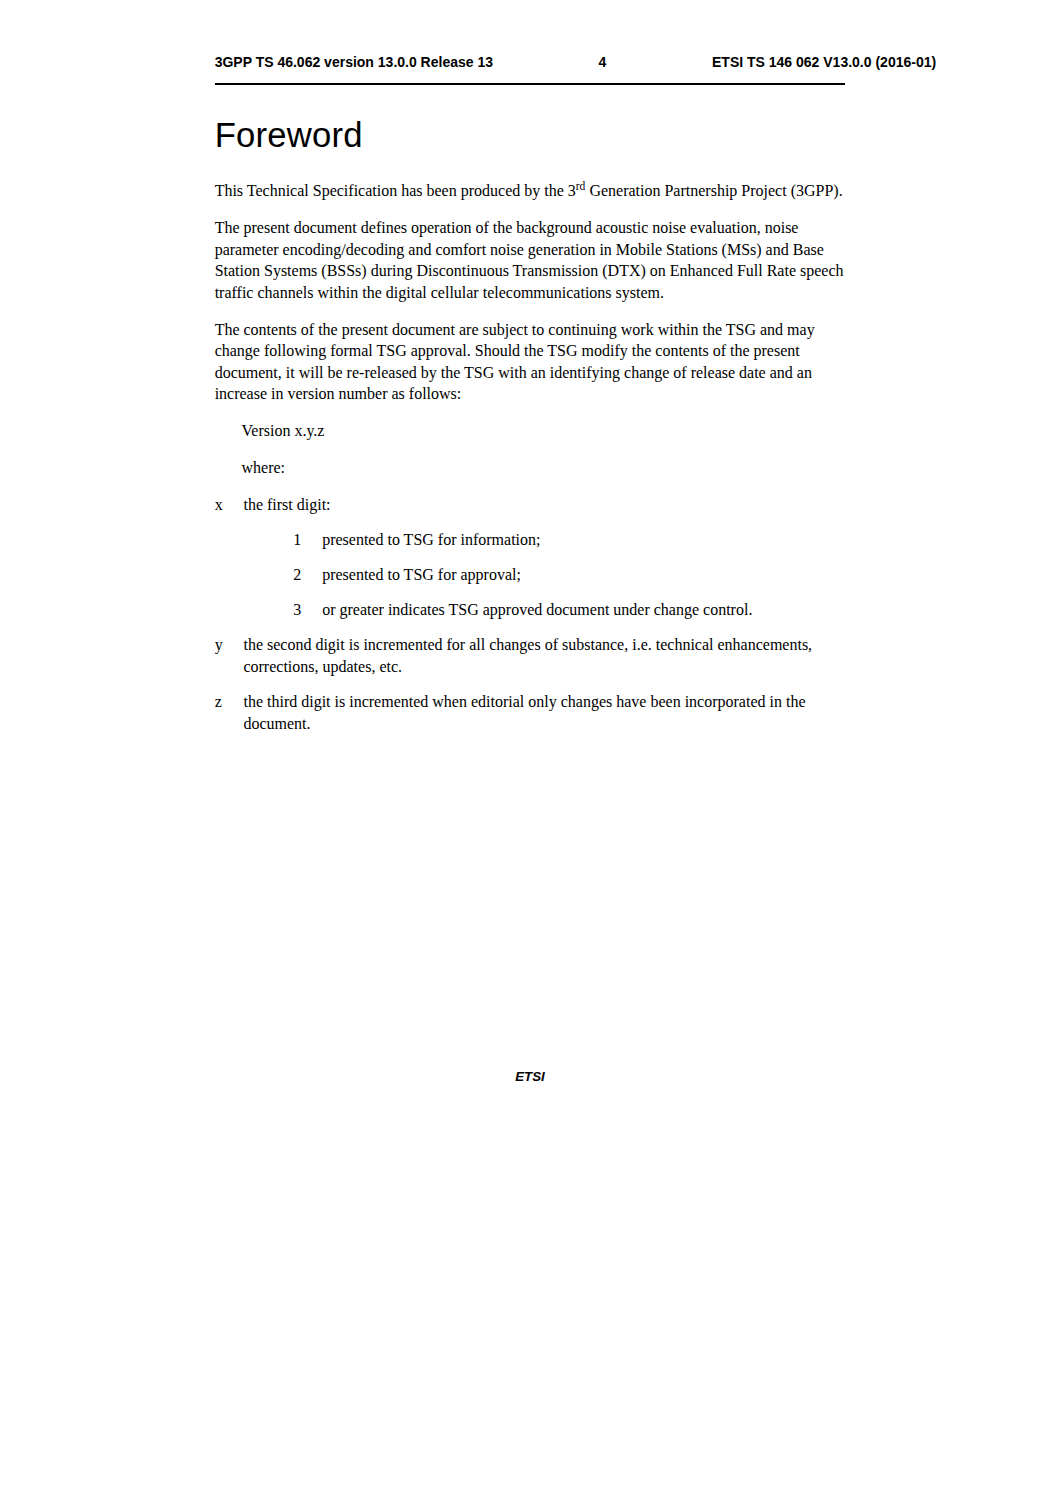3GPP TS 46.062 version 13.0.0 Release 13
4
ETSI TS 146 062 V13.0.0 (2016-01)
Foreword
This Technical Specification has been produced by the 3rd Generation Partnership Project (3GPP).
The present document defines operation of the background acoustic noise evaluation, noise parameter encoding/decoding and comfort noise generation in Mobile Stations (MSs) and Base Station Systems (BSSs) during Discontinuous Transmission (DTX) on Enhanced Full Rate speech traffic channels within the digital cellular telecommunications system.
The contents of the present document are subject to continuing work within the TSG and may change following formal TSG approval. Should the TSG modify the contents of the present document, it will be re-released by the TSG with an identifying change of release date and an increase in version number as follows:
Version x.y.z
where:
x
the first digit:
1
presented to TSG for information;
2
presented to TSG for approval;
3
or greater indicates TSG approved document under change control.
y
the second digit is incremented for all changes of substance, i.e. technical enhancements, corrections, updates, etc.
z
the third digit is incremented when editorial only changes have been incorporated in the document.
ETSI